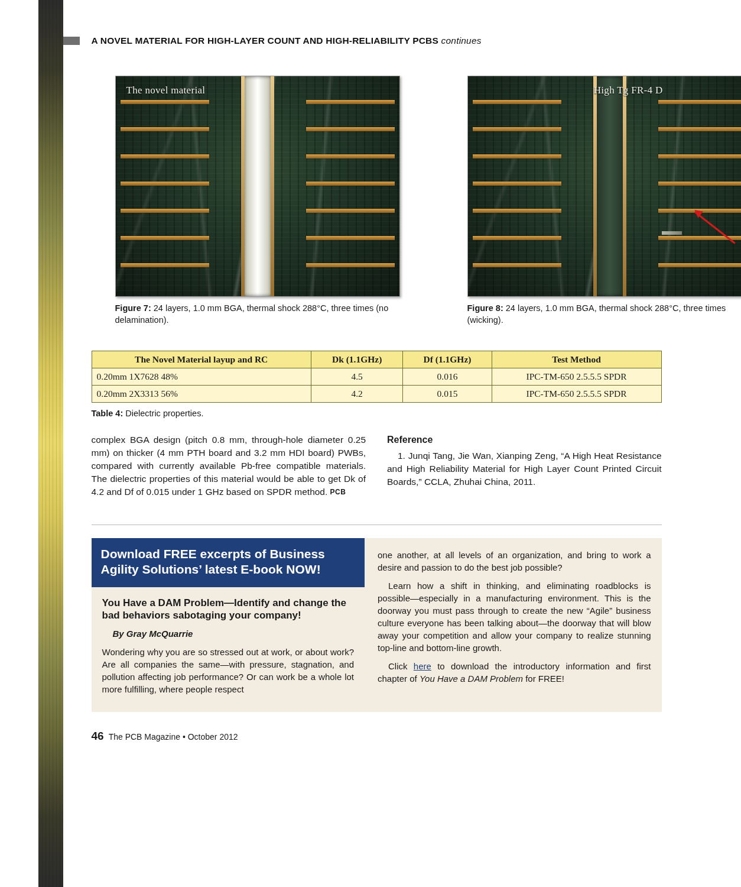A NOVEL MATERIAL FOR HIGH-LAYER COUNT AND HIGH-RELIABILITY PCBS continues
The novel material
Figure 7: 24 layers, 1.0 mm BGA, thermal shock 288°C, three times (no delamination).
High Tg FR-4 D
Figure 8: 24 layers, 1.0 mm BGA, thermal shock 288°C, three times (wicking).
| The Novel Material layup and RC | Dk (1.1GHz) | Df (1.1GHz) | Test Method |
| --- | --- | --- | --- |
| 0.20mm 1X7628 48% | 4.5 | 0.016 | IPC-TM-650 2.5.5.5 SPDR |
| 0.20mm 2X3313 56% | 4.2 | 0.015 | IPC-TM-650 2.5.5.5 SPDR |
Table 4: Dielectric properties.
complex BGA design (pitch 0.8 mm, through-hole diameter 0.25 mm) on thicker (4 mm PTH board and 3.2 mm HDI board) PWBs, compared with currently available Pb-free compatible materials. The dielectric properties of this material would be able to get Dk of 4.2 and Df of 0.015 under 1 GHz based on SPDR method. PCB
Reference
1. Junqi Tang, Jie Wan, Xianping Zeng, “A High Heat Resistance and High Reliability Material for High Layer Count Printed Circuit Boards,” CCLA, Zhuhai China, 2011.
Download FREE excerpts of Business Agility Solutions’ latest E-book NOW!
You Have a DAM Problem—Identify and change the bad behaviors sabotaging your company!
By Gray McQuarrie
Wondering why you are so stressed out at work, or about work? Are all companies the same—with pressure, stagnation, and pollution affecting job performance? Or can work be a whole lot more fulfilling, where people respect
one another, at all levels of an organization, and bring to work a desire and passion to do the best job possible?
Learn how a shift in thinking, and eliminating roadblocks is possible—especially in a manufacturing environment. This is the doorway you must pass through to create the new “Agile” business culture everyone has been talking about—the doorway that will blow away your competition and allow your company to realize stunning top-line and bottom-line growth.
Click here to download the introductory information and first chapter of You Have a DAM Problem for FREE!
46 The PCB Magazine • October 2012